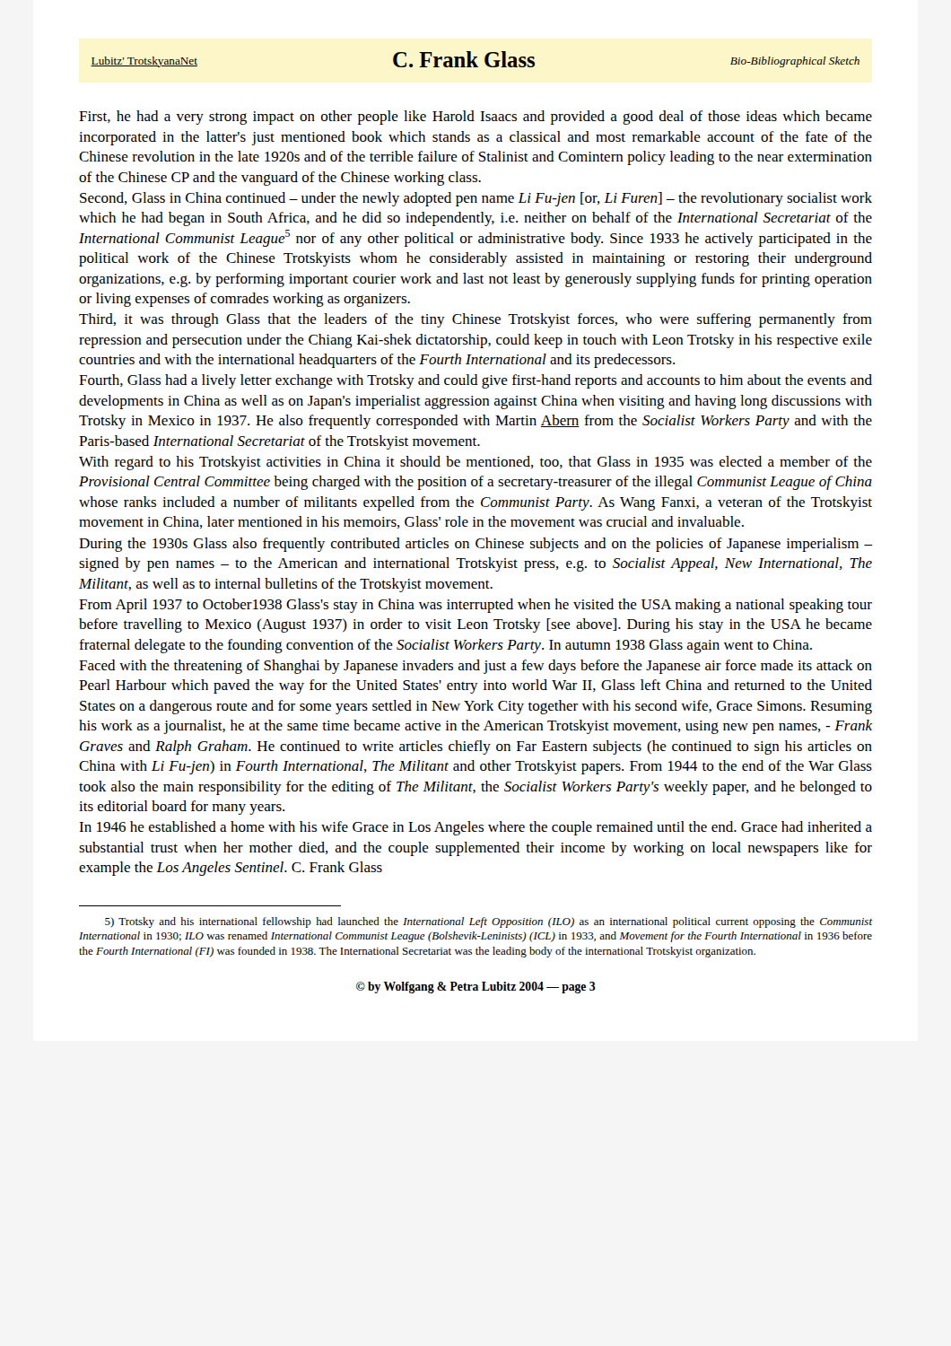Lubitz' TrotskyanaNet
C. Frank Glass
Bio-Bibliographical Sketch
First, he had a very strong impact on other people like Harold Isaacs and provided a good deal of those ideas which became incorporated in the latter's just mentioned book which stands as a classical and most remarkable account of the fate of the Chinese revolution in the late 1920s and of the terrible failure of Stalinist and Comintern policy leading to the near extermination of the Chinese CP and the vanguard of the Chinese working class.
Second, Glass in China continued – under the newly adopted pen name Li Fu-jen [or, Li Furen] – the revolutionary socialist work which he had began in South Africa, and he did so independently, i.e. neither on behalf of the International Secretariat of the International Communist League5 nor of any other political or administrative body. Since 1933 he actively participated in the political work of the Chinese Trotskyists whom he considerably assisted in maintaining or restoring their underground organizations, e.g. by performing important courier work and last not least by generously supplying funds for printing operation or living expenses of comrades working as organizers.
Third, it was through Glass that the leaders of the tiny Chinese Trotskyist forces, who were suffering permanently from repression and persecution under the Chiang Kai-shek dictatorship, could keep in touch with Leon Trotsky in his respective exile countries and with the international headquarters of the Fourth International and its predecessors.
Fourth, Glass had a lively letter exchange with Trotsky and could give first-hand reports and accounts to him about the events and developments in China as well as on Japan's imperialist aggression against China when visiting and having long discussions with Trotsky in Mexico in 1937. He also frequently corresponded with Martin Abern from the Socialist Workers Party and with the Paris-based International Secretariat of the Trotskyist movement.
With regard to his Trotskyist activities in China it should be mentioned, too, that Glass in 1935 was elected a member of the Provisional Central Committee being charged with the position of a secretary-treasurer of the illegal Communist League of China whose ranks included a number of militants expelled from the Communist Party. As Wang Fanxi, a veteran of the Trotskyist movement in China, later mentioned in his memoirs, Glass' role in the movement was crucial and invaluable.
During the 1930s Glass also frequently contributed articles on Chinese subjects and on the policies of Japanese imperialism – signed by pen names – to the American and international Trotskyist press, e.g. to Socialist Appeal, New International, The Militant, as well as to internal bulletins of the Trotskyist movement.
From April 1937 to October1938 Glass's stay in China was interrupted when he visited the USA making a national speaking tour before travelling to Mexico (August 1937) in order to visit Leon Trotsky [see above]. During his stay in the USA he became fraternal delegate to the founding convention of the Socialist Workers Party. In autumn 1938 Glass again went to China.
Faced with the threatening of Shanghai by Japanese invaders and just a few days before the Japanese air force made its attack on Pearl Harbour which paved the way for the United States' entry into world War II, Glass left China and returned to the United States on a dangerous route and for some years settled in New York City together with his second wife, Grace Simons. Resuming his work as a journalist, he at the same time became active in the American Trotskyist movement, using new pen names, - Frank Graves and Ralph Graham. He continued to write articles chiefly on Far Eastern subjects (he continued to sign his articles on China with Li Fu-jen) in Fourth International, The Militant and other Trotskyist papers. From 1944 to the end of the War Glass took also the main responsibility for the editing of The Militant, the Socialist Workers Party's weekly paper, and he belonged to its editorial board for many years.
In 1946 he established a home with his wife Grace in Los Angeles where the couple remained until the end. Grace had inherited a substantial trust when her mother died, and the couple supplemented their income by working on local newspapers like for example the Los Angeles Sentinel. C. Frank Glass
5) Trotsky and his international fellowship had launched the International Left Opposition (ILO) as an international political current opposing the Communist International in 1930; ILO was renamed International Communist League (Bolshevik-Leninists) (ICL) in 1933, and Movement for the Fourth International in 1936 before the Fourth International (FI) was founded in 1938. The International Secretariat was the leading body of the international Trotskyist organization.
© by Wolfgang & Petra Lubitz 2004 — page 3